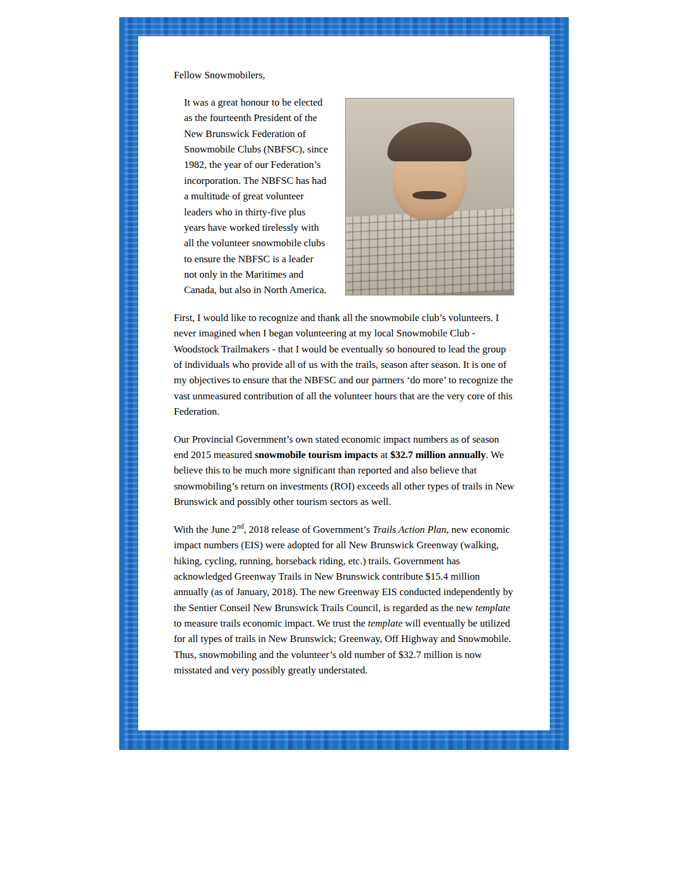Fellow Snowmobilers,
Portrait of the NBFSC President
It was a great honour to be elected as the fourteenth President of the New Brunswick Federation of Snowmobile Clubs (NBFSC), since 1982, the year of our Federation’s incorporation. The NBFSC has had a multitude of great volunteer leaders who in thirty-five plus years have worked tirelessly with all the volunteer snowmobile clubs to ensure the NBFSC is a leader not only in the Maritimes and Canada, but also in North America.
First, I would like to recognize and thank all the snowmobile club’s volunteers. I never imagined when I began volunteering at my local Snowmobile Club - Woodstock Trailmakers - that I would be eventually so honoured to lead the group of individuals who provide all of us with the trails, season after season. It is one of my objectives to ensure that the NBFSC and our partners ‘do more’ to recognize the vast unmeasured contribution of all the volunteer hours that are the very core of this Federation.
Our Provincial Government’s own stated economic impact numbers as of season end 2015 measured snowmobile tourism impacts at $32.7 million annually. We believe this to be much more significant than reported and also believe that snowmobiling’s return on investments (ROI) exceeds all other types of trails in New Brunswick and possibly other tourism sectors as well.
With the June 2nd, 2018 release of Government’s Trails Action Plan, new economic impact numbers (EIS) were adopted for all New Brunswick Greenway (walking, hiking, cycling, running, horseback riding, etc.) trails. Government has acknowledged Greenway Trails in New Brunswick contribute $15.4 million annually (as of January, 2018). The new Greenway EIS conducted independently by the Sentier Conseil New Brunswick Trails Council, is regarded as the new template to measure trails economic impact. We trust the template will eventually be utilized for all types of trails in New Brunswick; Greenway, Off Highway and Snowmobile. Thus, snowmobiling and the volunteer’s old number of $32.7 million is now misstated and very possibly greatly understated.